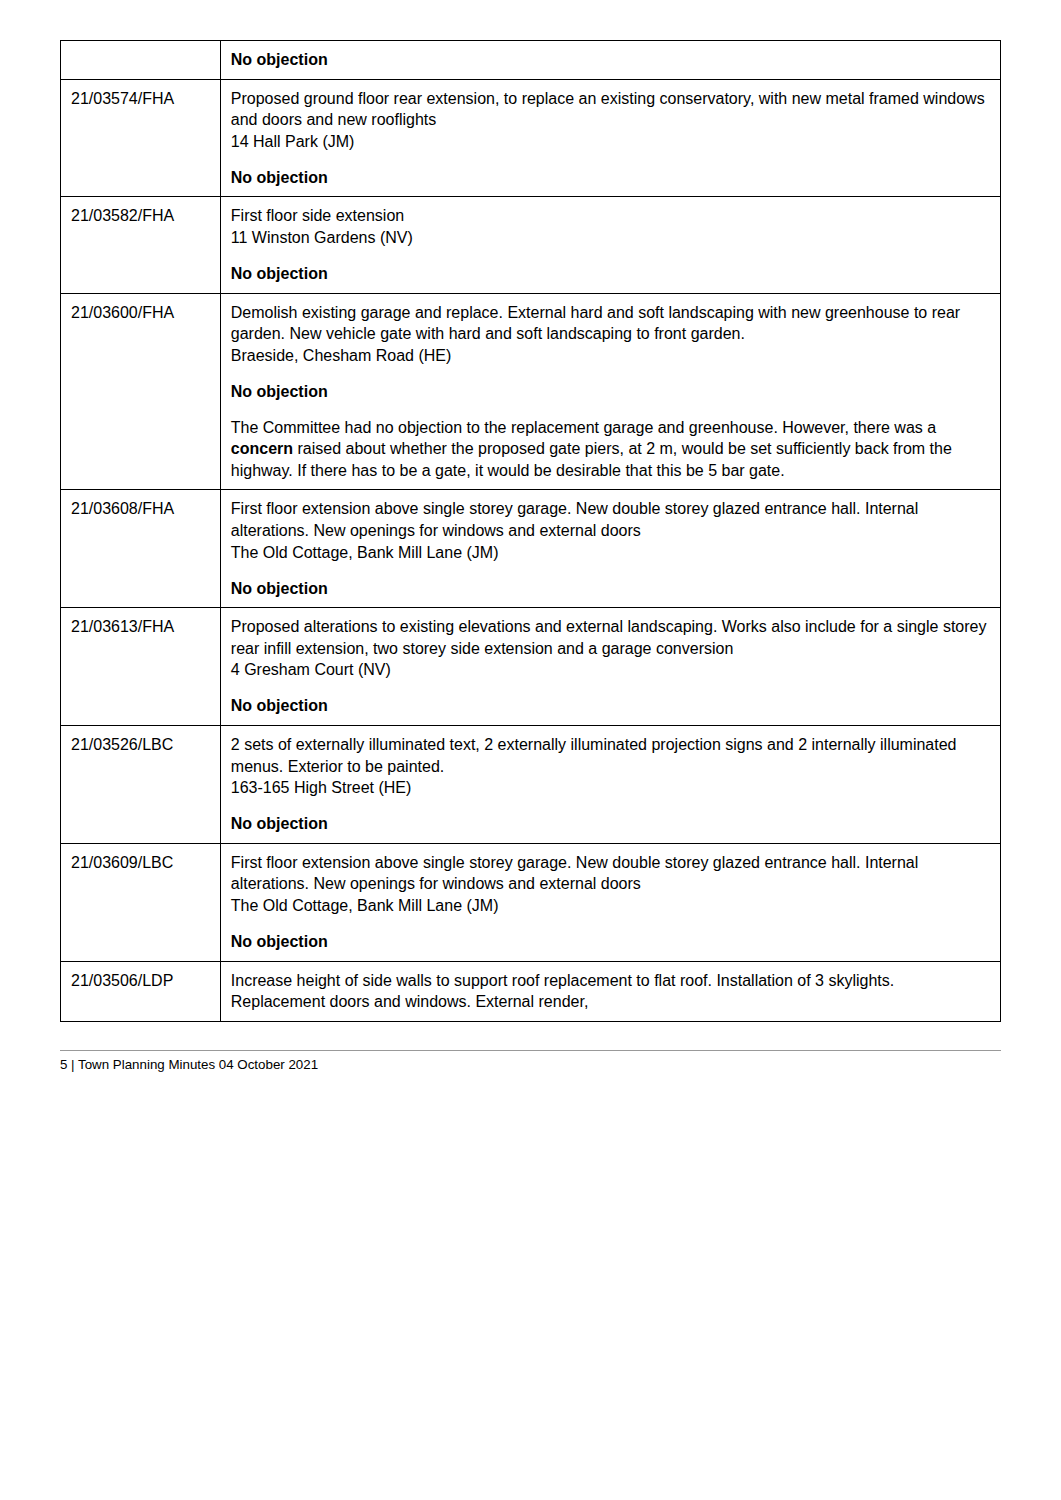| | No objection |
| 21/03574/FHA | Proposed ground floor rear extension, to replace an existing conservatory, with new metal framed windows and doors and new rooflights 14 Hall Park (JM) No objection |
| 21/03582/FHA | First floor side extension 11 Winston Gardens (NV) No objection |
| 21/03600/FHA | Demolish existing garage and replace. External hard and soft landscaping with new greenhouse to rear garden. New vehicle gate with hard and soft landscaping to front garden. Braeside, Chesham Road (HE) No objection The Committee had no objection to the replacement garage and greenhouse. However, there was a concern raised about whether the proposed gate piers, at 2 m, would be set sufficiently back from the highway. If there has to be a gate, it would be desirable that this be 5 bar gate. |
| 21/03608/FHA | First floor extension above single storey garage. New double storey glazed entrance hall. Internal alterations. New openings for windows and external doors The Old Cottage, Bank Mill Lane (JM) No objection |
| 21/03613/FHA | Proposed alterations to existing elevations and external landscaping. Works also include for a single storey rear infill extension, two storey side extension and a garage conversion 4 Gresham Court (NV) No objection |
| 21/03526/LBC | 2 sets of externally illuminated text, 2 externally illuminated projection signs and 2 internally illuminated menus. Exterior to be painted. 163-165 High Street (HE) No objection |
| 21/03609/LBC | First floor extension above single storey garage. New double storey glazed entrance hall. Internal alterations. New openings for windows and external doors The Old Cottage, Bank Mill Lane (JM) No objection |
| 21/03506/LDP | Increase height of side walls to support roof replacement to flat roof. Installation of 3 skylights. Replacement doors and windows. External render, |
5 | Town Planning Minutes 04 October 2021